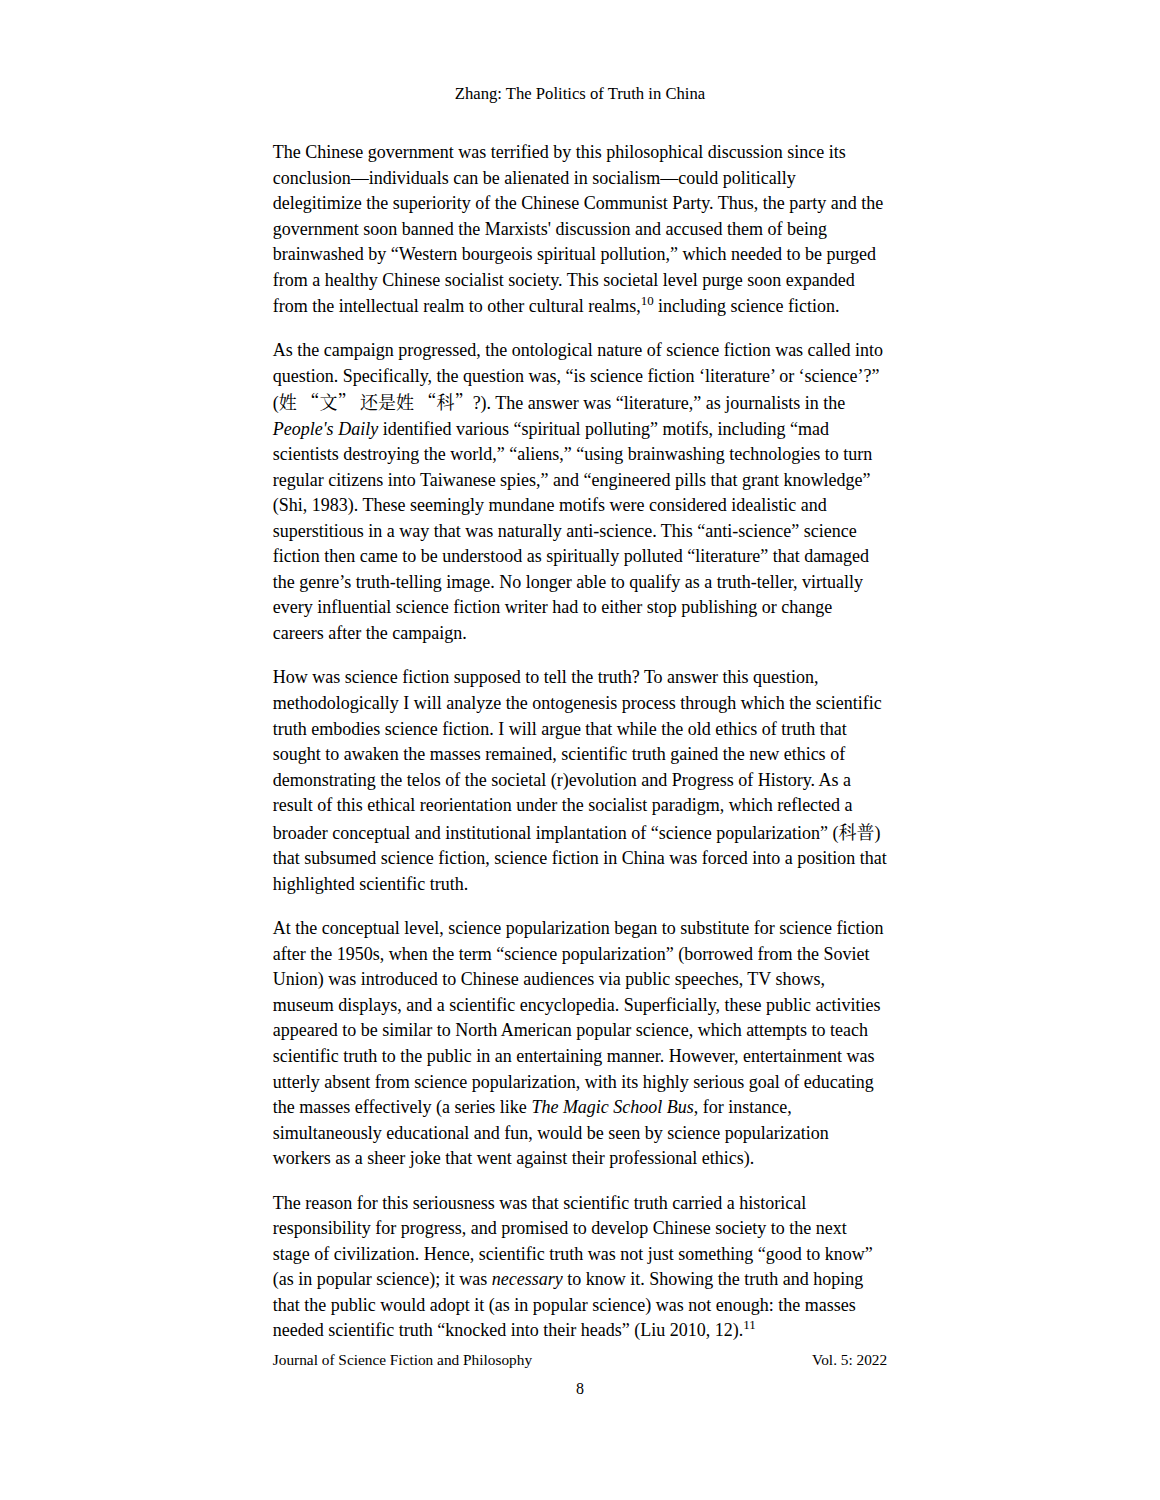Zhang: The Politics of Truth in China
The Chinese government was terrified by this philosophical discussion since its conclusion—individuals can be alienated in socialism—could politically delegitimize the superiority of the Chinese Communist Party. Thus, the party and the government soon banned the Marxists' discussion and accused them of being brainwashed by “Western bourgeois spiritual pollution,” which needed to be purged from a healthy Chinese socialist society. This societal level purge soon expanded from the intellectual realm to other cultural realms,10 including science fiction.
As the campaign progressed, the ontological nature of science fiction was called into question. Specifically, the question was, “is science fiction ‘literature’ or ‘science’?” (姓 “文” 还是姓 “科”?). The answer was “literature,” as journalists in the People's Daily identified various “spiritual polluting” motifs, including “mad scientists destroying the world,” “aliens,” “using brainwashing technologies to turn regular citizens into Taiwanese spies,” and “engineered pills that grant knowledge” (Shi, 1983). These seemingly mundane motifs were considered idealistic and superstitious in a way that was naturally anti-science. This “anti-science” science fiction then came to be understood as spiritually polluted “literature” that damaged the genre’s truth-telling image. No longer able to qualify as a truth-teller, virtually every influential science fiction writer had to either stop publishing or change careers after the campaign.
How was science fiction supposed to tell the truth? To answer this question, methodologically I will analyze the ontogenesis process through which the scientific truth embodies science fiction. I will argue that while the old ethics of truth that sought to awaken the masses remained, scientific truth gained the new ethics of demonstrating the telos of the societal (r)evolution and Progress of History. As a result of this ethical reorientation under the socialist paradigm, which reflected a broader conceptual and institutional implantation of “science popularization” (科普) that subsumed science fiction, science fiction in China was forced into a position that highlighted scientific truth.
At the conceptual level, science popularization began to substitute for science fiction after the 1950s, when the term “science popularization” (borrowed from the Soviet Union) was introduced to Chinese audiences via public speeches, TV shows, museum displays, and a scientific encyclopedia. Superficially, these public activities appeared to be similar to North American popular science, which attempts to teach scientific truth to the public in an entertaining manner. However, entertainment was utterly absent from science popularization, with its highly serious goal of educating the masses effectively (a series like The Magic School Bus, for instance, simultaneously educational and fun, would be seen by science popularization workers as a sheer joke that went against their professional ethics).
The reason for this seriousness was that scientific truth carried a historical responsibility for progress, and promised to develop Chinese society to the next stage of civilization. Hence, scientific truth was not just something “good to know” (as in popular science); it was necessary to know it. Showing the truth and hoping that the public would adopt it (as in popular science) was not enough: the masses needed scientific truth “knocked into their heads” (Liu 2010, 12).11
Journal of Science Fiction and Philosophy Vol. 5: 2022
8